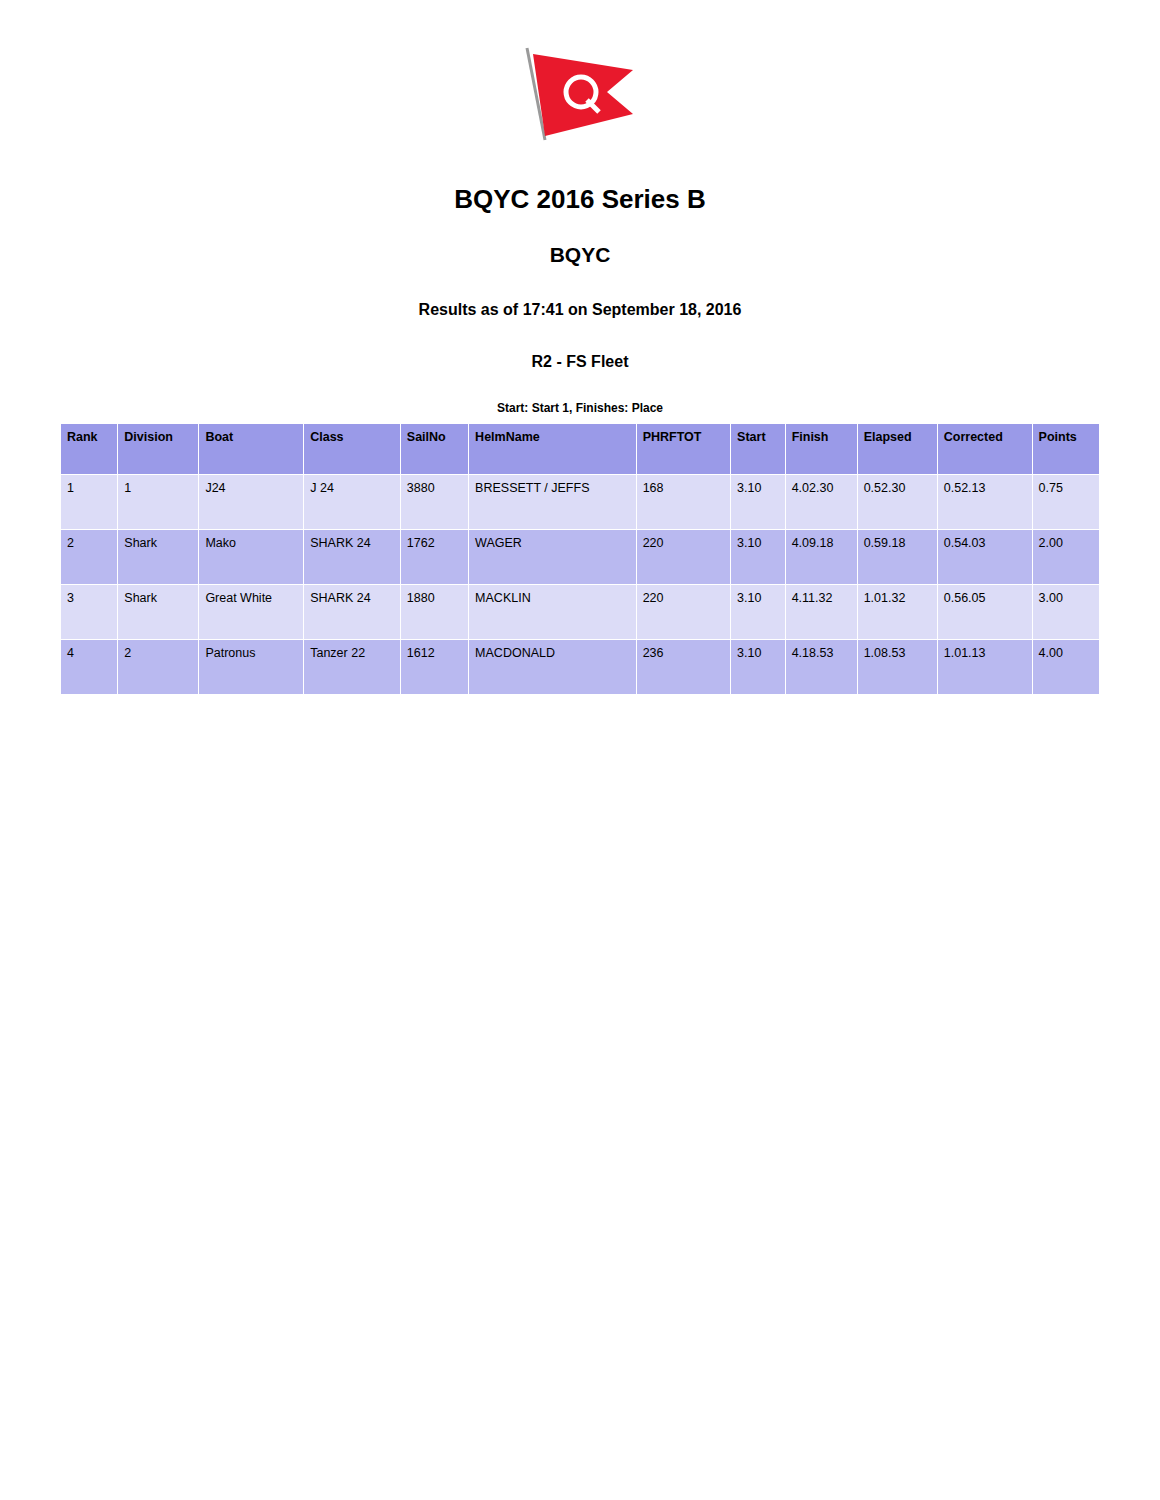BQYC 2016 Series B
BQYC
Results as of 17:41 on September 18, 2016
R2 - FS Fleet
Start: Start 1, Finishes: Place
| Rank | Division | Boat | Class | SailNo | HelmName | PHRFTOT | Start | Finish | Elapsed | Corrected | Points |
| --- | --- | --- | --- | --- | --- | --- | --- | --- | --- | --- | --- |
| 1 | 1 | J24 | J 24 | 3880 | BRESSETT / JEFFS | 168 | 3.10 | 4.02.30 | 0.52.30 | 0.52.13 | 0.75 |
| 2 | Shark | Mako | SHARK 24 | 1762 | WAGER | 220 | 3.10 | 4.09.18 | 0.59.18 | 0.54.03 | 2.00 |
| 3 | Shark | Great White | SHARK 24 | 1880 | MACKLIN | 220 | 3.10 | 4.11.32 | 1.01.32 | 0.56.05 | 3.00 |
| 4 | 2 | Patronus | Tanzer 22 | 1612 | MACDONALD | 236 | 3.10 | 4.18.53 | 1.08.53 | 1.01.13 | 4.00 |